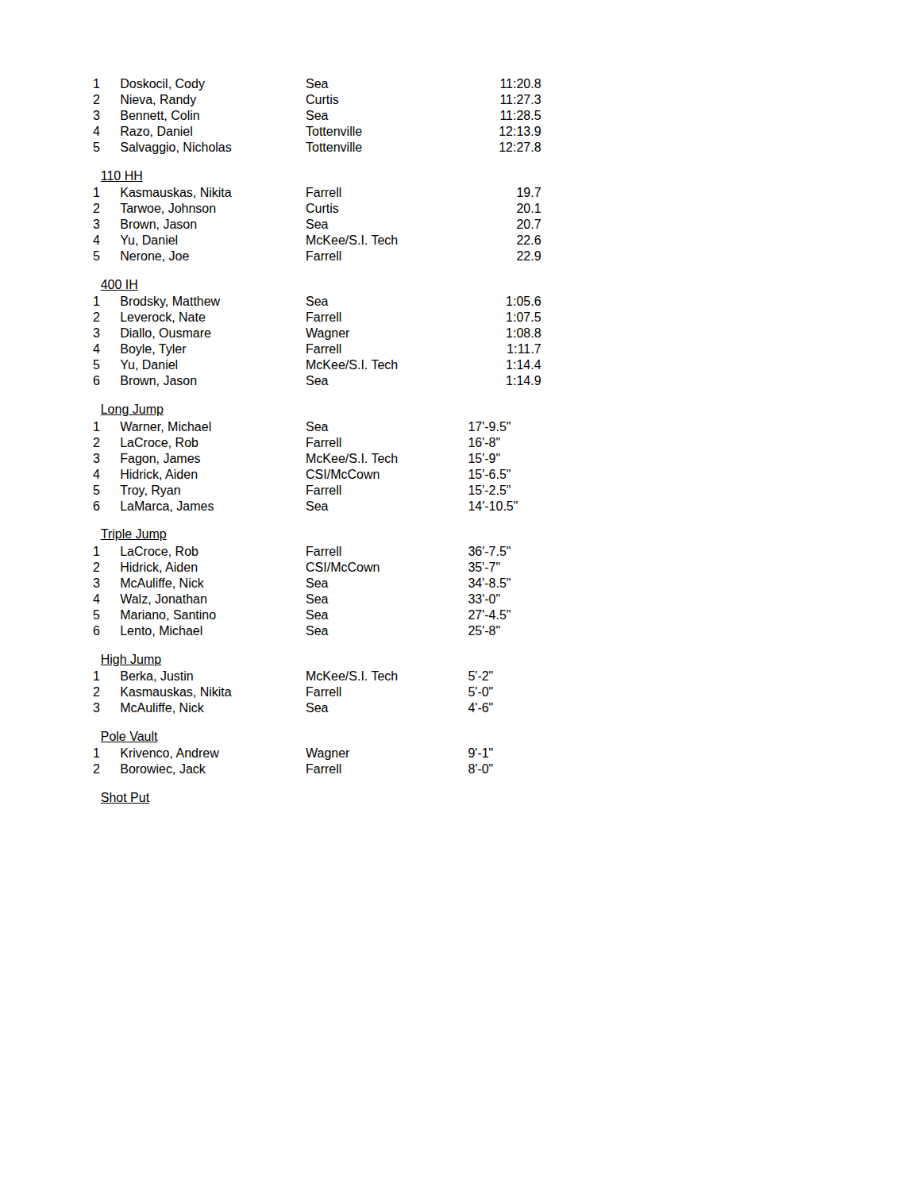| 1 | Doskocil, Cody | Sea | 11:20.8 |
| 2 | Nieva, Randy | Curtis | 11:27.3 |
| 3 | Bennett, Colin | Sea | 11:28.5 |
| 4 | Razo, Daniel | Tottenville | 12:13.9 |
| 5 | Salvaggio, Nicholas | Tottenville | 12:27.8 |
| 110 HH |
| 1 | Kasmauskas, Nikita | Farrell | 19.7 |
| 2 | Tarwoe, Johnson | Curtis | 20.1 |
| 3 | Brown, Jason | Sea | 20.7 |
| 4 | Yu, Daniel | McKee/S.I. Tech | 22.6 |
| 5 | Nerone, Joe | Farrell | 22.9 |
| 400 IH |
| 1 | Brodsky, Matthew | Sea | 1:05.6 |
| 2 | Leverock, Nate | Farrell | 1:07.5 |
| 3 | Diallo, Ousmare | Wagner | 1:08.8 |
| 4 | Boyle, Tyler | Farrell | 1:11.7 |
| 5 | Yu, Daniel | McKee/S.I. Tech | 1:14.4 |
| 6 | Brown, Jason | Sea | 1:14.9 |
| Long Jump |
| 1 | Warner, Michael | Sea | 17'-9.5" |
| 2 | LaCroce, Rob | Farrell | 16'-8" |
| 3 | Fagon, James | McKee/S.I. Tech | 15'-9" |
| 4 | Hidrick, Aiden | CSI/McCown | 15'-6.5" |
| 5 | Troy, Ryan | Farrell | 15'-2.5" |
| 6 | LaMarca, James | Sea | 14'-10.5" |
| Triple Jump |
| 1 | LaCroce, Rob | Farrell | 36'-7.5" |
| 2 | Hidrick, Aiden | CSI/McCown | 35'-7" |
| 3 | McAuliffe, Nick | Sea | 34'-8.5" |
| 4 | Walz, Jonathan | Sea | 33'-0" |
| 5 | Mariano, Santino | Sea | 27'-4.5" |
| 6 | Lento, Michael | Sea | 25'-8" |
| High Jump |
| 1 | Berka, Justin | McKee/S.I. Tech | 5'-2" |
| 2 | Kasmauskas, Nikita | Farrell | 5'-0" |
| 3 | McAuliffe, Nick | Sea | 4'-6" |
| Pole Vault |
| 1 | Krivenco, Andrew | Wagner | 9'-1" |
| 2 | Borowiec, Jack | Farrell | 8'-0" |
| Shot Put |